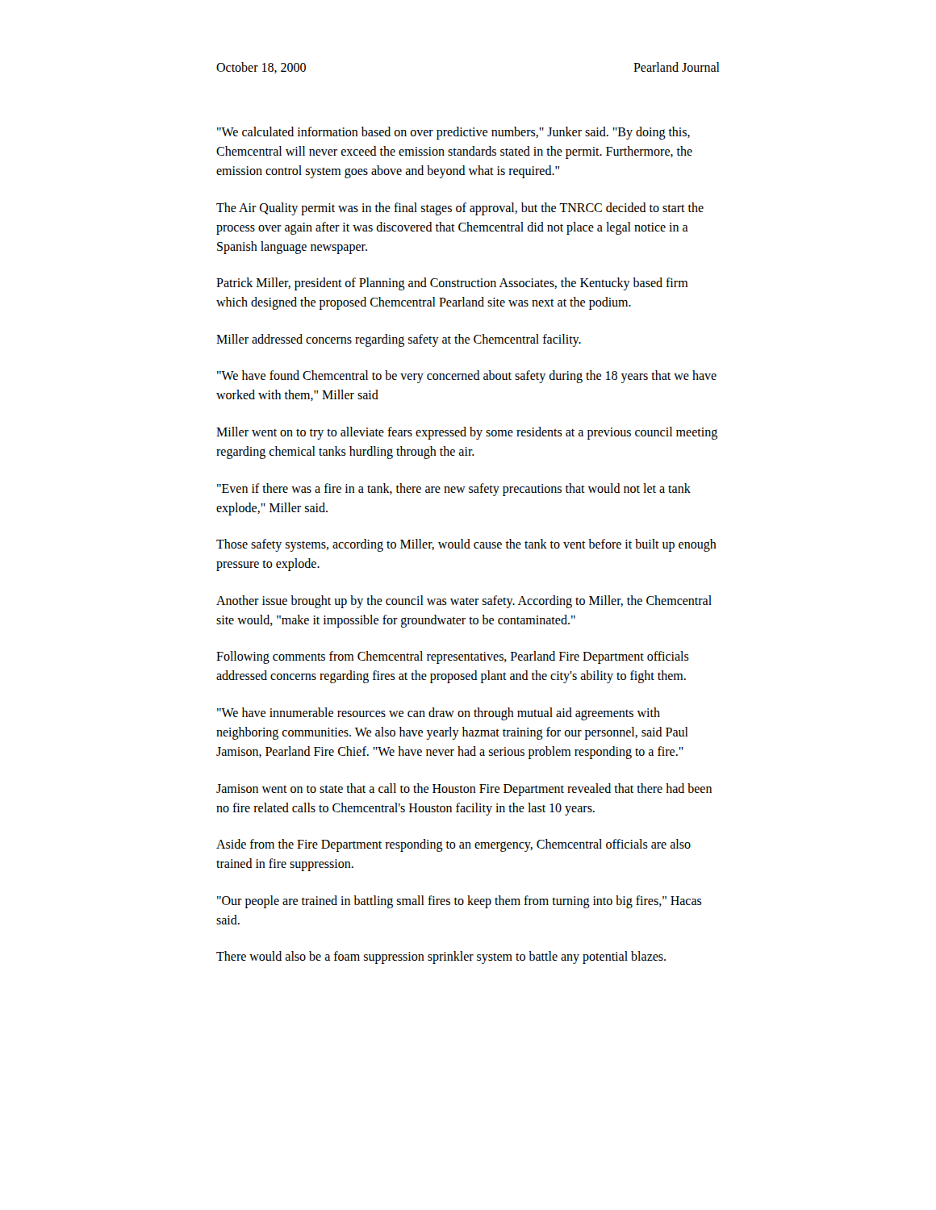October 18, 2000 Pearland Journal
"We calculated information based on over predictive numbers," Junker said. "By doing this, Chemcentral will never exceed the emission standards stated in the permit. Furthermore, the emission control system goes above and beyond what is required."
The Air Quality permit was in the final stages of approval, but the TNRCC decided to start the process over again after it was discovered that Chemcentral did not place a legal notice in a Spanish language newspaper.
Patrick Miller, president of Planning and Construction Associates, the Kentucky based firm which designed the proposed Chemcentral Pearland site was next at the podium.
Miller addressed concerns regarding safety at the Chemcentral facility.
"We have found Chemcentral to be very concerned about safety during the 18 years that we have worked with them," Miller said
Miller went on to try to alleviate fears expressed by some residents at a previous council meeting regarding chemical tanks hurdling through the air.
"Even if there was a fire in a tank, there are new safety precautions that would not let a tank explode," Miller said.
Those safety systems, according to Miller, would cause the tank to vent before it built up enough pressure to explode.
Another issue brought up by the council was water safety. According to Miller, the Chemcentral site would, "make it impossible for groundwater to be contaminated."
Following comments from Chemcentral representatives, Pearland Fire Department officials addressed concerns regarding fires at the proposed plant and the city's ability to fight them.
"We have innumerable resources we can draw on through mutual aid agreements with neighboring communities. We also have yearly hazmat training for our personnel, said Paul Jamison, Pearland Fire Chief. "We have never had a serious problem responding to a fire."
Jamison went on to state that a call to the Houston Fire Department revealed that there had been no fire related calls to Chemcentral's Houston facility in the last 10 years.
Aside from the Fire Department responding to an emergency, Chemcentral officials are also trained in fire suppression.
"Our people are trained in battling small fires to keep them from turning into big fires," Hacas said.
There would also be a foam suppression sprinkler system to battle any potential blazes.